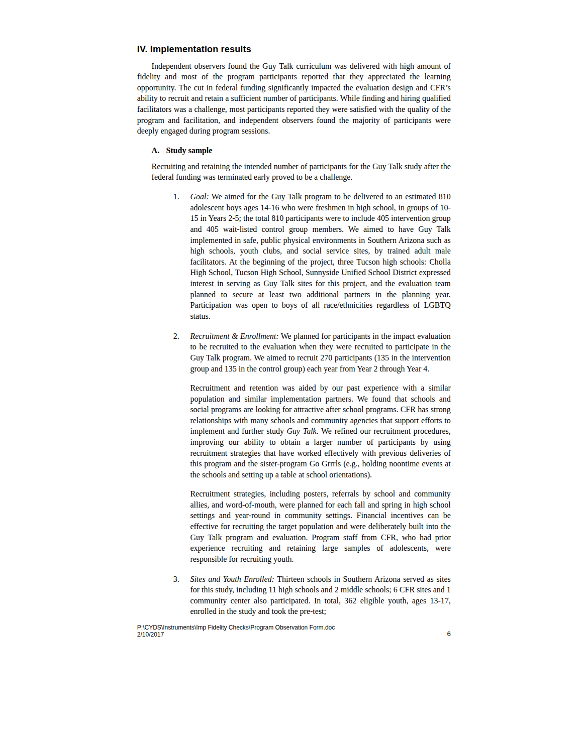IV. Implementation results
Independent observers found the Guy Talk curriculum was delivered with high amount of fidelity and most of the program participants reported that they appreciated the learning opportunity. The cut in federal funding significantly impacted the evaluation design and CFR’s ability to recruit and retain a sufficient number of participants. While finding and hiring qualified facilitators was a challenge, most participants reported they were satisfied with the quality of the program and facilitation, and independent observers found the majority of participants were deeply engaged during program sessions.
A.
Study sample
Recruiting and retaining the intended number of participants for the Guy Talk study after the federal funding was terminated early proved to be a challenge.
1.
Goal: We aimed for the Guy Talk program to be delivered to an estimated 810 adolescent boys ages 14-16 who were freshmen in high school, in groups of 10-15 in Years 2-5; the total 810 participants were to include 405 intervention group and 405 wait-listed control group members. We aimed to have Guy Talk implemented in safe, public physical environments in Southern Arizona such as high schools, youth clubs, and social service sites, by trained adult male facilitators. At the beginning of the project, three Tucson high schools: Cholla High School, Tucson High School, Sunnyside Unified School District expressed interest in serving as Guy Talk sites for this project, and the evaluation team planned to secure at least two additional partners in the planning year. Participation was open to boys of all race/ethnicities regardless of LGBTQ status.
2.
Recruitment & Enrollment: We planned for participants in the impact evaluation to be recruited to the evaluation when they were recruited to participate in the Guy Talk program. We aimed to recruit 270 participants (135 in the intervention group and 135 in the control group) each year from Year 2 through Year 4.
Recruitment and retention was aided by our past experience with a similar population and similar implementation partners. We found that schools and social programs are looking for attractive after school programs. CFR has strong relationships with many schools and community agencies that support efforts to implement and further study Guy Talk. We refined our recruitment procedures, improving our ability to obtain a larger number of participants by using recruitment strategies that have worked effectively with previous deliveries of this program and the sister-program Go Grrrls (e.g., holding noontime events at the schools and setting up a table at school orientations).
Recruitment strategies, including posters, referrals by school and community allies, and word-of-mouth, were planned for each fall and spring in high school settings and year-round in community settings. Financial incentives can be effective for recruiting the target population and were deliberately built into the Guy Talk program and evaluation. Program staff from CFR, who had prior experience recruiting and retaining large samples of adolescents, were responsible for recruiting youth.
3.
Sites and Youth Enrolled: Thirteen schools in Southern Arizona served as sites for this study, including 11 high schools and 2 middle schools; 6 CFR sites and 1 community center also participated. In total, 362 eligible youth, ages 13-17, enrolled in the study and took the pre-test;
P:\CYDS\Instruments\Imp Fidelity Checks\Program Observation Form.doc 2/10/2017 6